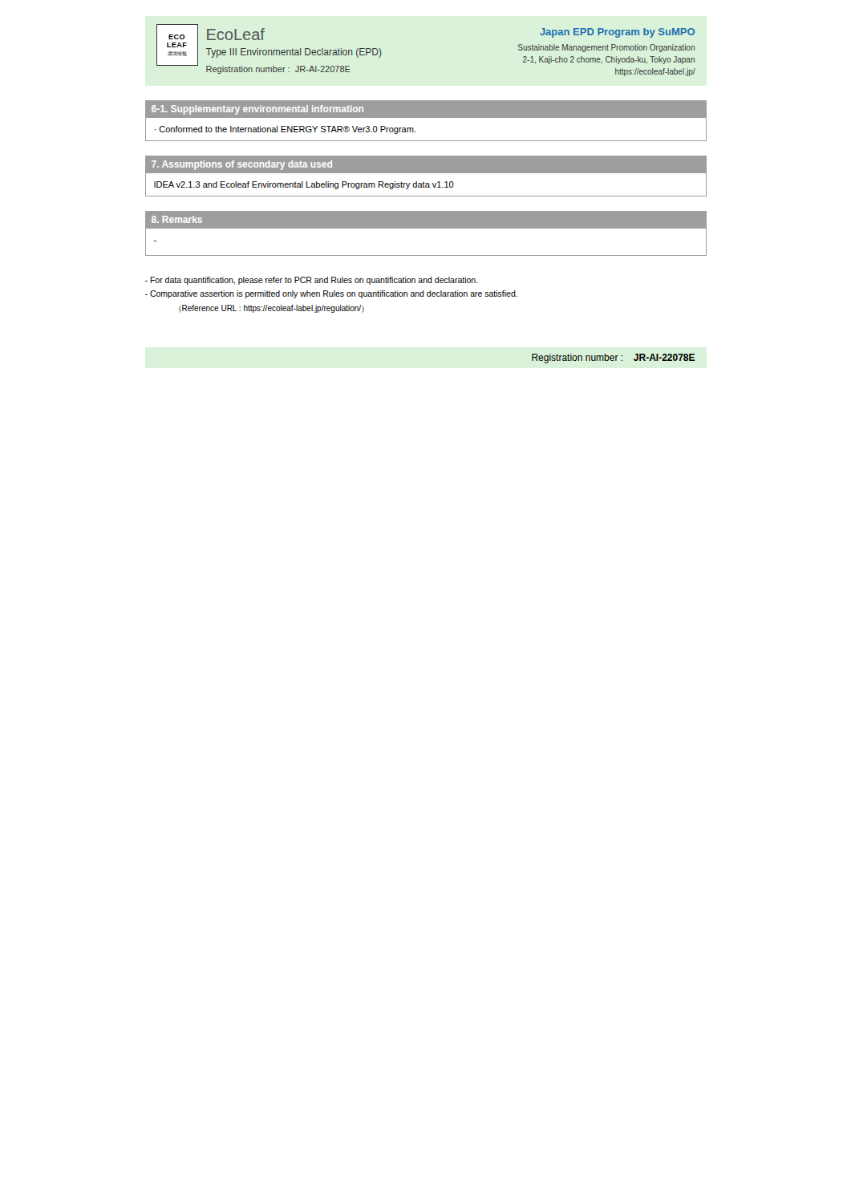ECO
LEAF
環境情報
EcoLeaf
Type III Environmental Declaration (EPD)
Registration number : JR-AI-22078E
Japan EPD Program by SuMPO
Sustainable Management Promotion Organization
2-1, Kaji-cho 2 chome, Chiyoda-ku, Tokyo Japan
https://ecoleaf-label.jp/
6-1. Supplementary environmental information
· Conformed to the International ENERGY STAR® Ver3.0 Program.
7. Assumptions of secondary data used
IDEA v2.1.3 and Ecoleaf Enviromental Labeling Program Registry data v1.10
8. Remarks
-
- For data quantification, please refer to PCR and Rules on quantification and declaration.
- Comparative assertion is permitted only when Rules on quantification and declaration are satisfied.
（Reference URL : https://ecoleaf-label.jp/regulation/）
Registration number : JR-AI-22078E